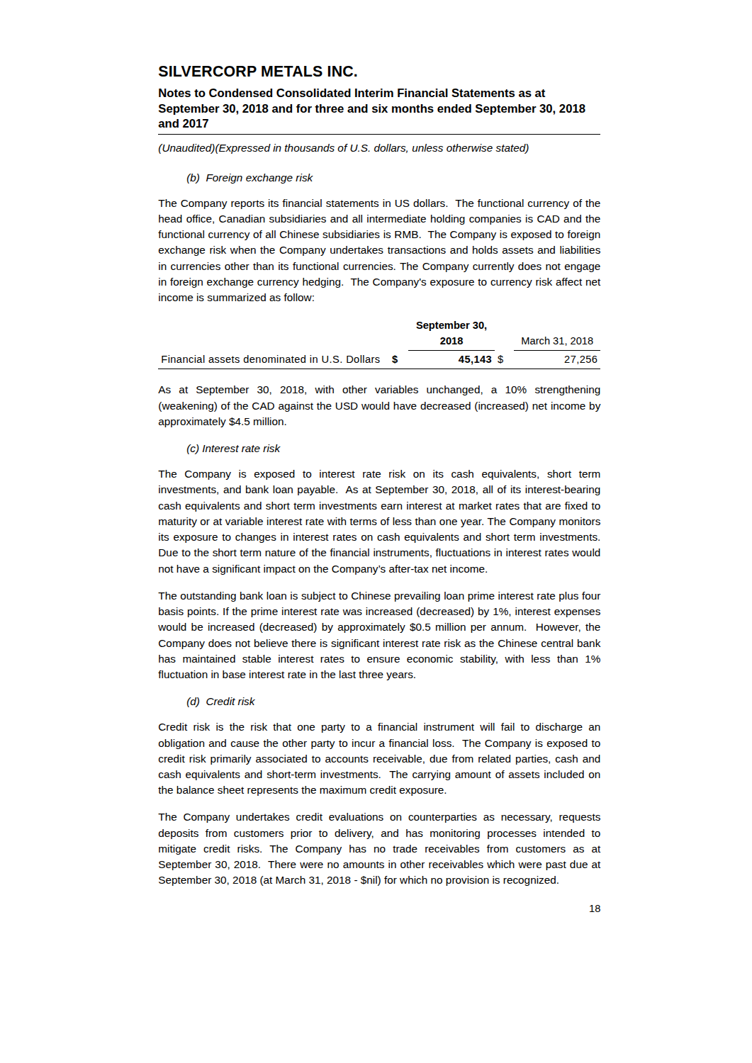SILVERCORP METALS INC.
Notes to Condensed Consolidated Interim Financial Statements as at September 30, 2018 and for three and six months ended September 30, 2018 and 2017
(Unaudited)(Expressed in thousands of U.S. dollars, unless otherwise stated)
(b) Foreign exchange risk
The Company reports its financial statements in US dollars. The functional currency of the head office, Canadian subsidiaries and all intermediate holding companies is CAD and the functional currency of all Chinese subsidiaries is RMB. The Company is exposed to foreign exchange risk when the Company undertakes transactions and holds assets and liabilities in currencies other than its functional currencies. The Company currently does not engage in foreign exchange currency hedging. The Company's exposure to currency risk affect net income is summarized as follow:
| | | September 30, 2018 | | March 31, 2018 |
| --- | --- | --- | --- | --- |
| Financial assets denominated in U.S. Dollars | $ | 45,143 | $ | 27,256 |
As at September 30, 2018, with other variables unchanged, a 10% strengthening (weakening) of the CAD against the USD would have decreased (increased) net income by approximately $4.5 million.
(c) Interest rate risk
The Company is exposed to interest rate risk on its cash equivalents, short term investments, and bank loan payable. As at September 30, 2018, all of its interest-bearing cash equivalents and short term investments earn interest at market rates that are fixed to maturity or at variable interest rate with terms of less than one year. The Company monitors its exposure to changes in interest rates on cash equivalents and short term investments. Due to the short term nature of the financial instruments, fluctuations in interest rates would not have a significant impact on the Company’s after-tax net income.
The outstanding bank loan is subject to Chinese prevailing loan prime interest rate plus four basis points. If the prime interest rate was increased (decreased) by 1%, interest expenses would be increased (decreased) by approximately $0.5 million per annum. However, the Company does not believe there is significant interest rate risk as the Chinese central bank has maintained stable interest rates to ensure economic stability, with less than 1% fluctuation in base interest rate in the last three years.
(d) Credit risk
Credit risk is the risk that one party to a financial instrument will fail to discharge an obligation and cause the other party to incur a financial loss. The Company is exposed to credit risk primarily associated to accounts receivable, due from related parties, cash and cash equivalents and short-term investments. The carrying amount of assets included on the balance sheet represents the maximum credit exposure.
The Company undertakes credit evaluations on counterparties as necessary, requests deposits from customers prior to delivery, and has monitoring processes intended to mitigate credit risks. The Company has no trade receivables from customers as at September 30, 2018. There were no amounts in other receivables which were past due at September 30, 2018 (at March 31, 2018 - $nil) for which no provision is recognized.
18